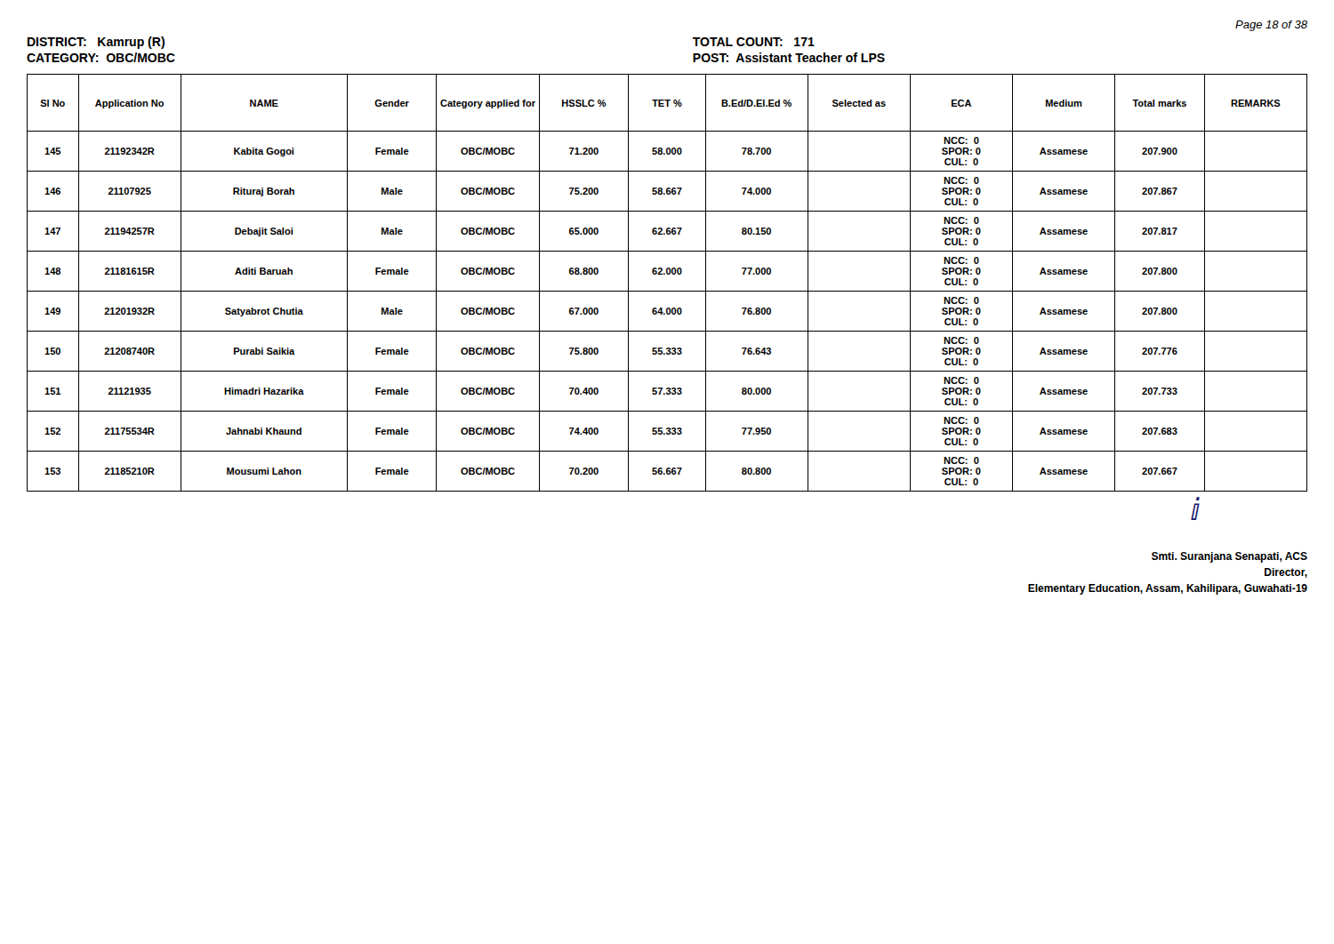Page 18 of 38
DISTRICT: Kamrup (R)
TOTAL COUNT: 171
CATEGORY: OBC/MOBC
POST: Assistant Teacher of LPS
| Sl No | Application No | NAME | Gender | Category applied for | HSSLC % | TET % | B.Ed/D.El.Ed % | Selected as | ECA | Medium | Total marks | REMARKS |
| --- | --- | --- | --- | --- | --- | --- | --- | --- | --- | --- | --- | --- |
| 145 | 21192342R | Kabita Gogoi | Female | OBC/MOBC | 71.200 | 58.000 | 78.700 | | NCC: 0 SPOR: 0 CUL: 0 | Assamese | 207.900 | |
| 146 | 21107925 | Rituraj Borah | Male | OBC/MOBC | 75.200 | 58.667 | 74.000 | | NCC: 0 SPOR: 0 CUL: 0 | Assamese | 207.867 | |
| 147 | 21194257R | Debajit Saloi | Male | OBC/MOBC | 65.000 | 62.667 | 80.150 | | NCC: 0 SPOR: 0 CUL: 0 | Assamese | 207.817 | |
| 148 | 21181615R | Aditi Baruah | Female | OBC/MOBC | 68.800 | 62.000 | 77.000 | | NCC: 0 SPOR: 0 CUL: 0 | Assamese | 207.800 | |
| 149 | 21201932R | Satyabrot Chutia | Male | OBC/MOBC | 67.000 | 64.000 | 76.800 | | NCC: 0 SPOR: 0 CUL: 0 | Assamese | 207.800 | |
| 150 | 21208740R | Purabi Saikia | Female | OBC/MOBC | 75.800 | 55.333 | 76.643 | | NCC: 0 SPOR: 0 CUL: 0 | Assamese | 207.776 | |
| 151 | 21121935 | Himadri Hazarika | Female | OBC/MOBC | 70.400 | 57.333 | 80.000 | | NCC: 0 SPOR: 0 CUL: 0 | Assamese | 207.733 | |
| 152 | 21175534R | Jahnabi Khaund | Female | OBC/MOBC | 74.400 | 55.333 | 77.950 | | NCC: 0 SPOR: 0 CUL: 0 | Assamese | 207.683 | |
| 153 | 21185210R | Mousumi Lahon | Female | OBC/MOBC | 70.200 | 56.667 | 80.800 | | NCC: 0 SPOR: 0 CUL: 0 | Assamese | 207.667 | |
ⅈ
Smti. Suranjana Senapati, ACS
Director,
Elementary Education, Assam, Kahilipara, Guwahati-19